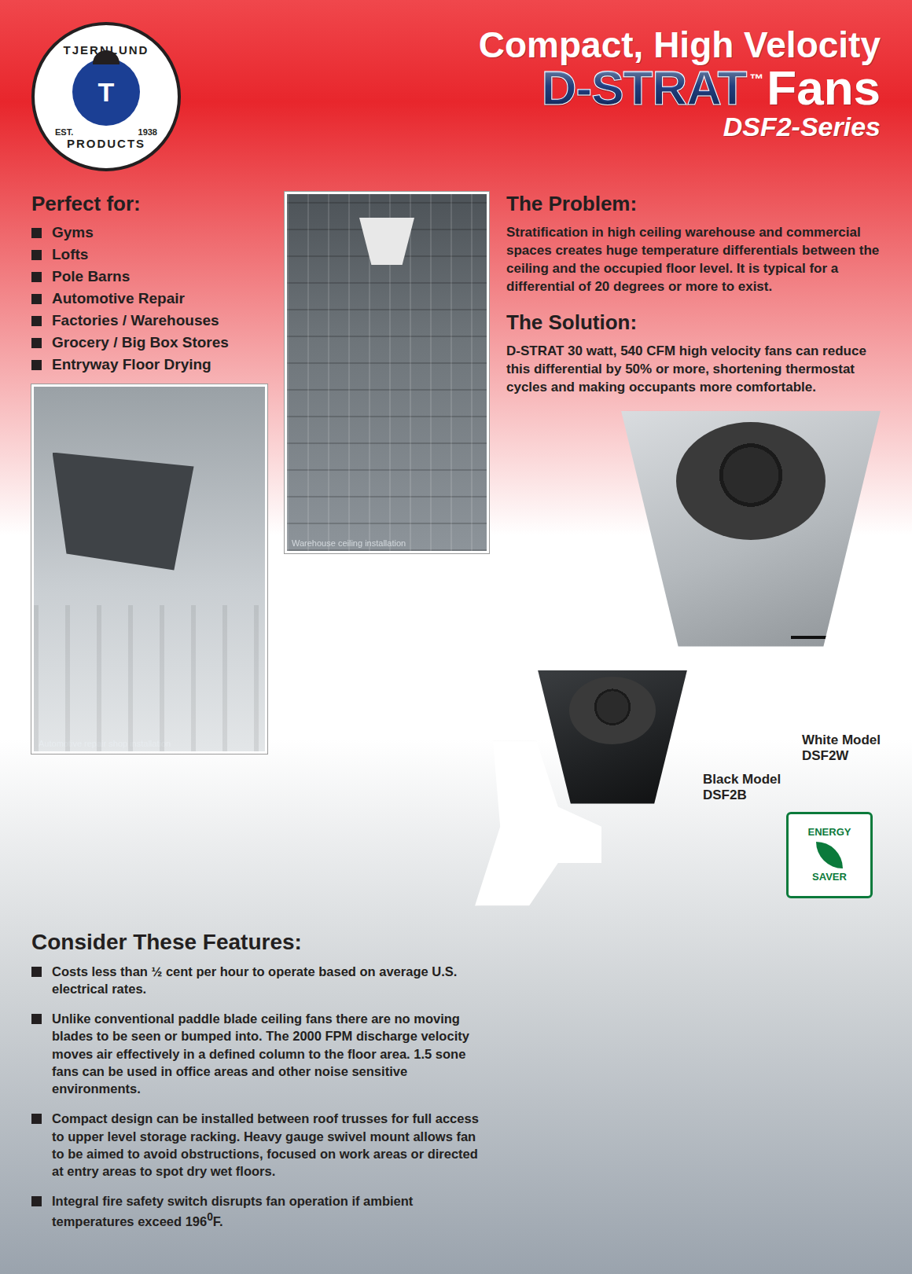TJERNLUND
T
EST. 1938
PRODUCTS
Compact, High Velocity
D-STRAT™Fans
DSF2-Series
Perfect for:
Gyms
Lofts
Pole Barns
Automotive Repair
Factories / Warehouses
Grocery / Big Box Stores
Entryway Floor Drying
Automotive repair shop installation
Warehouse ceiling installation
The Problem:
Stratification in high ceiling warehouse and commercial spaces creates huge temperature differentials between the ceiling and the occupied floor level. It is typical for a differential of 20 degrees or more to exist.
The Solution:
D-STRAT 30 watt, 540 CFM high velocity fans can reduce this differential by 50% or more, shortening thermostat cycles and making occupants more comfortable.
White Model
DSF2W
Black Model
DSF2B
ENERGY
SAVER
Consider These Features:
Costs less than ½ cent per hour to operate based on average U.S. electrical rates.
Unlike conventional paddle blade ceiling fans there are no moving blades to be seen or bumped into. The 2000 FPM discharge velocity moves air effectively in a defined column to the floor area. 1.5 sone fans can be used in office areas and other noise sensitive environments.
Compact design can be installed between roof trusses for full access to upper level storage racking. Heavy gauge swivel mount allows fan to be aimed to avoid obstructions, focused on work areas or directed at entry areas to spot dry wet floors.
Integral fire safety switch disrupts fan operation if ambient temperatures exceed 1960F.